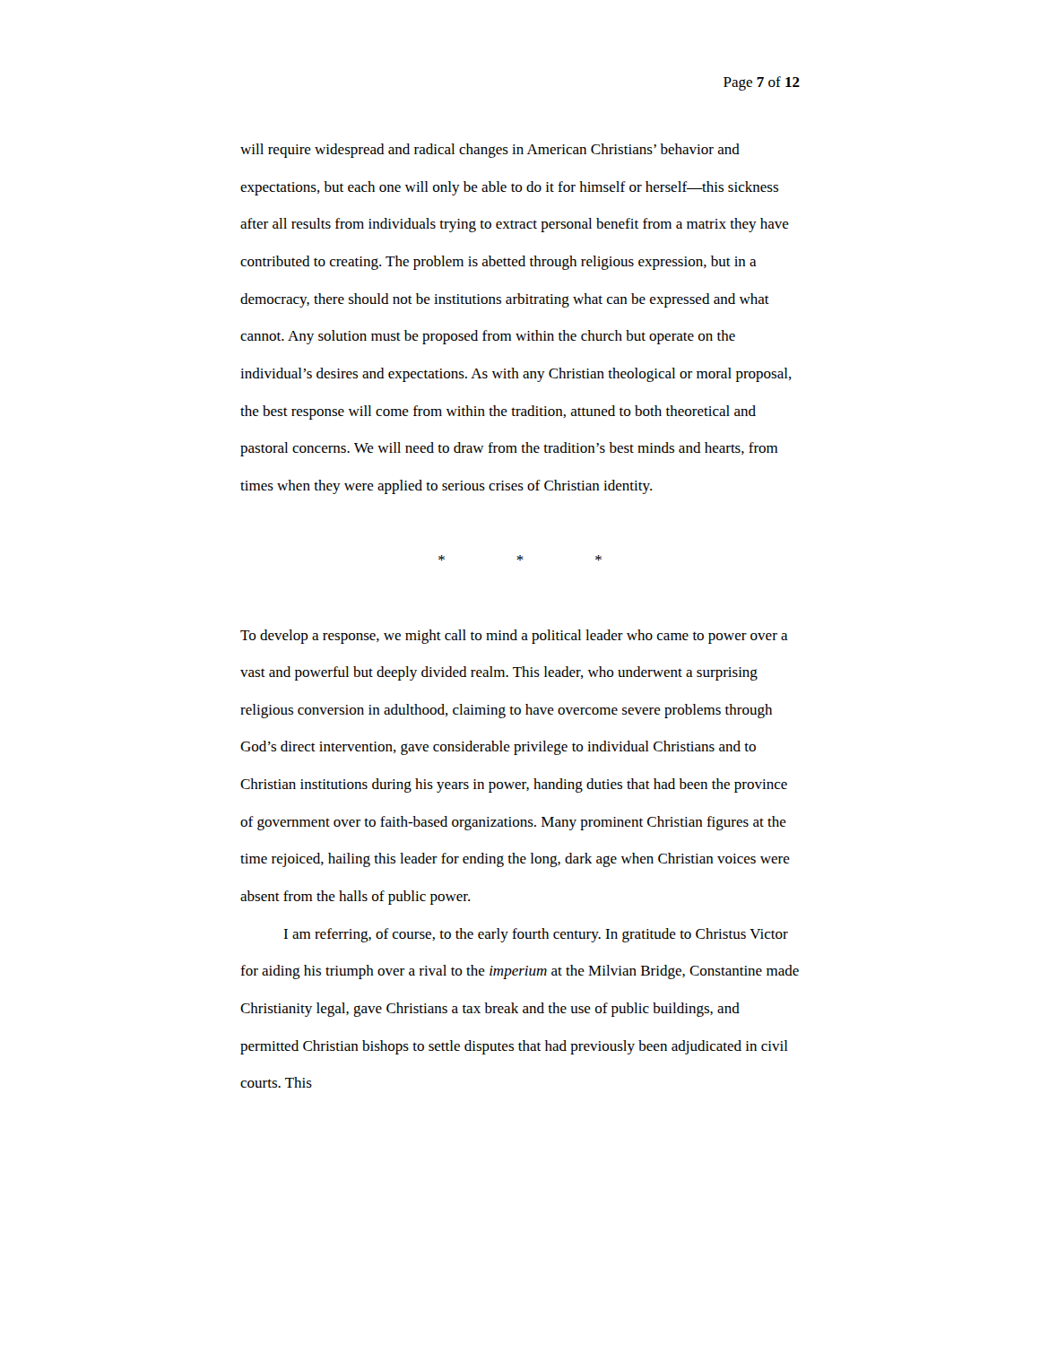Page 7 of 12
will require widespread and radical changes in American Christians’ behavior and expectations, but each one will only be able to do it for himself or herself—this sickness after all results from individuals trying to extract personal benefit from a matrix they have contributed to creating. The problem is abetted through religious expression, but in a democracy, there should not be institutions arbitrating what can be expressed and what cannot. Any solution must be proposed from within the church but operate on the individual’s desires and expectations. As with any Christian theological or moral proposal, the best response will come from within the tradition, attuned to both theoretical and pastoral concerns. We will need to draw from the tradition’s best minds and hearts, from times when they were applied to serious crises of Christian identity.
* * *
To develop a response, we might call to mind a political leader who came to power over a vast and powerful but deeply divided realm. This leader, who underwent a surprising religious conversion in adulthood, claiming to have overcome severe problems through God’s direct intervention, gave considerable privilege to individual Christians and to Christian institutions during his years in power, handing duties that had been the province of government over to faith-based organizations. Many prominent Christian figures at the time rejoiced, hailing this leader for ending the long, dark age when Christian voices were absent from the halls of public power.
I am referring, of course, to the early fourth century. In gratitude to Christus Victor for aiding his triumph over a rival to the imperium at the Milvian Bridge, Constantine made Christianity legal, gave Christians a tax break and the use of public buildings, and permitted Christian bishops to settle disputes that had previously been adjudicated in civil courts. This